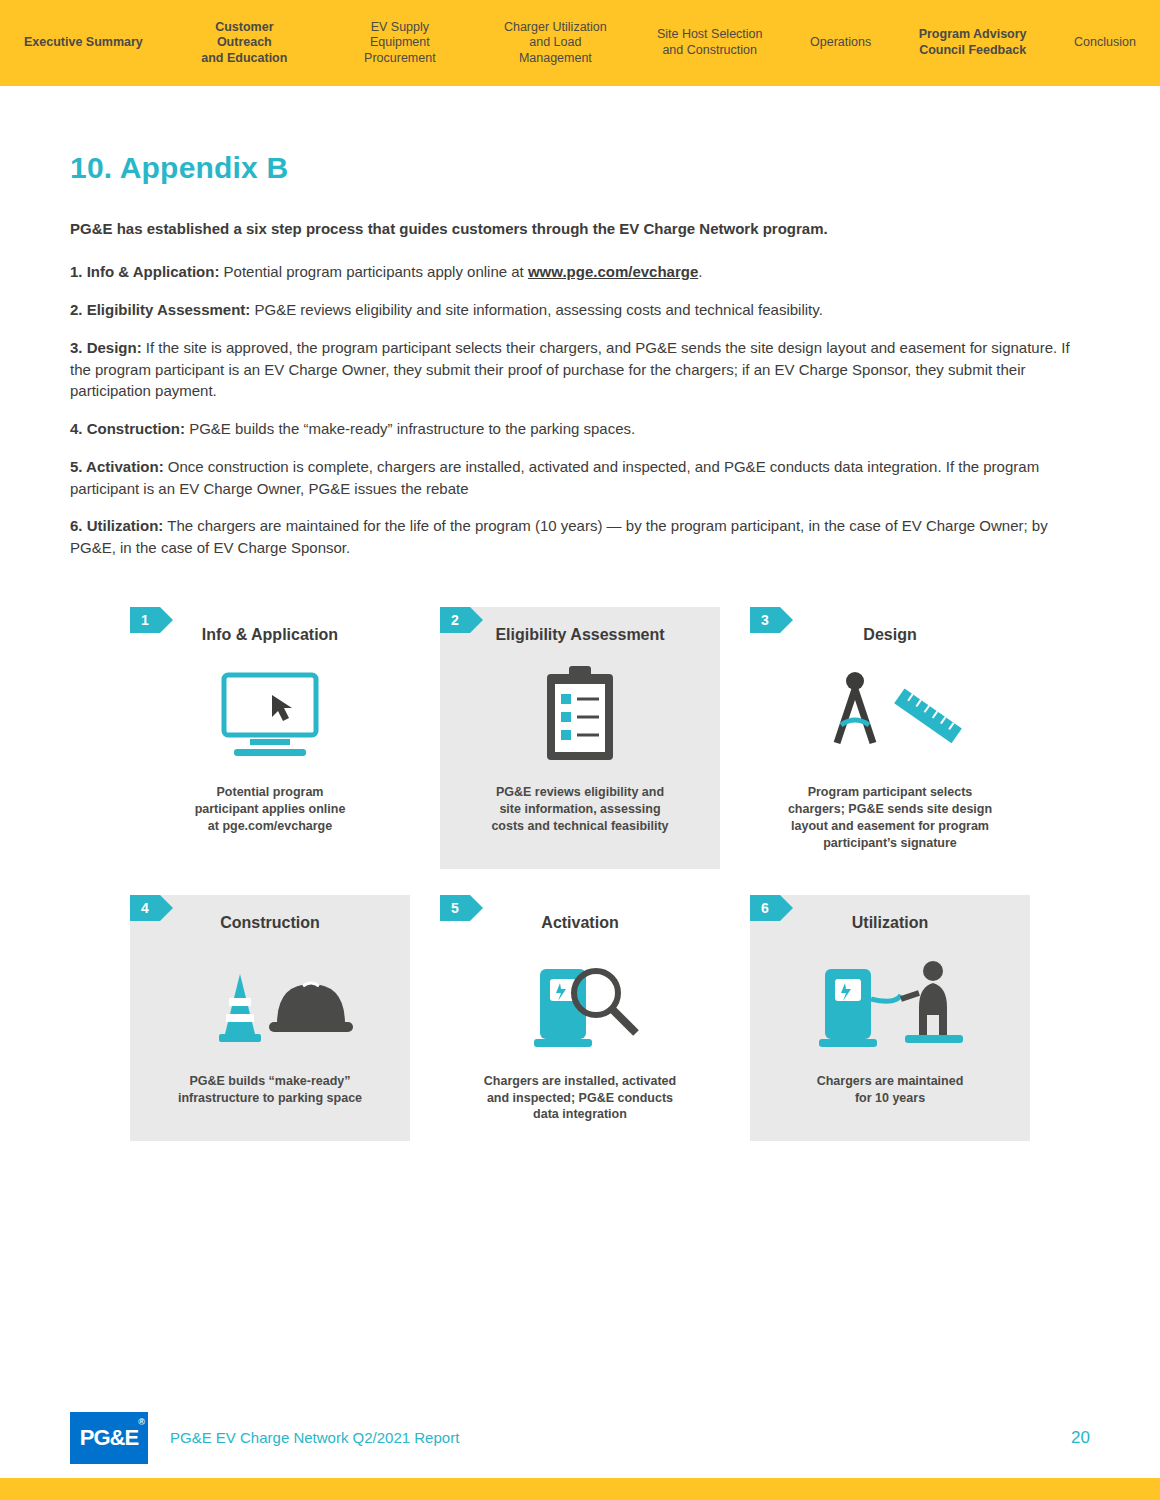Executive Summary Customer Outreach
and Education EV Supply Equipment
Procurement Charger Utilization
and Load Management Site Host Selection
and Construction Operations Program Advisory
Council Feedback Conclusion
10. Appendix B
PG&E has established a six step process that guides customers through the EV Charge Network program.
1. Info & Application: Potential program participants apply online at www.pge.com/evcharge.
2. Eligibility Assessment: PG&E reviews eligibility and site information, assessing costs and technical feasibility.
3. Design: If the site is approved, the program participant selects their chargers, and PG&E sends the site design layout and easement for signature. If the program participant is an EV Charge Owner, they submit their proof of purchase for the chargers; if an EV Charge Sponsor, they submit their participation payment.
4. Construction: PG&E builds the “make-ready” infrastructure to the parking spaces.
5. Activation: Once construction is complete, chargers are installed, activated and inspected, and PG&E conducts data integration. If the program participant is an EV Charge Owner, PG&E issues the rebate
6. Utilization: The chargers are maintained for the life of the program (10 years) — by the program participant, in the case of EV Charge Owner; by PG&E, in the case of EV Charge Sponsor.
1
Info & Application
Potential program
participant applies online
at pge.com/evcharge
2
Eligibility Assessment
PG&E reviews eligibility and
site information, assessing
costs and technical feasibility
3
Design
Program participant selects
chargers; PG&E sends site design
layout and easement for program
participant’s signature
4
Construction
PG&E builds “make-ready”
infrastructure to parking space
5
Activation
Chargers are installed, activated
and inspected; PG&E conducts
data integration
6
Utilization
Chargers are maintained
for 10 years
PG&E®
PG&E EV Charge Network Q2/2021 Report
20